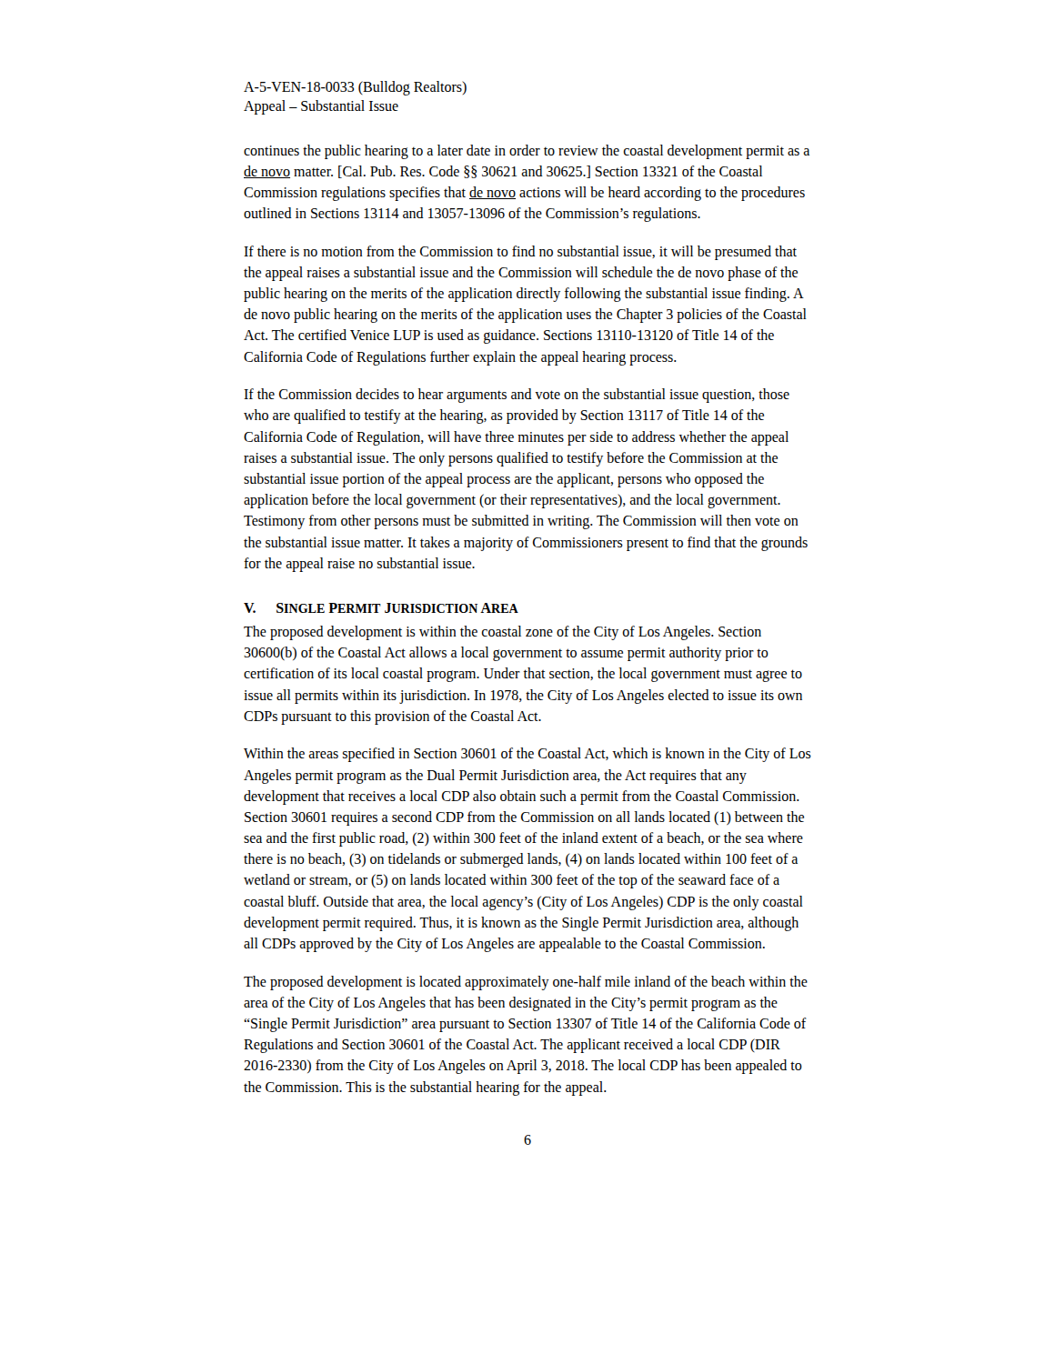A-5-VEN-18-0033 (Bulldog Realtors)
Appeal – Substantial Issue
continues the public hearing to a later date in order to review the coastal development permit as a de novo matter. [Cal. Pub. Res. Code §§ 30621 and 30625.] Section 13321 of the Coastal Commission regulations specifies that de novo actions will be heard according to the procedures outlined in Sections 13114 and 13057-13096 of the Commission’s regulations.
If there is no motion from the Commission to find no substantial issue, it will be presumed that the appeal raises a substantial issue and the Commission will schedule the de novo phase of the public hearing on the merits of the application directly following the substantial issue finding. A de novo public hearing on the merits of the application uses the Chapter 3 policies of the Coastal Act. The certified Venice LUP is used as guidance. Sections 13110-13120 of Title 14 of the California Code of Regulations further explain the appeal hearing process.
If the Commission decides to hear arguments and vote on the substantial issue question, those who are qualified to testify at the hearing, as provided by Section 13117 of Title 14 of the California Code of Regulation, will have three minutes per side to address whether the appeal raises a substantial issue. The only persons qualified to testify before the Commission at the substantial issue portion of the appeal process are the applicant, persons who opposed the application before the local government (or their representatives), and the local government. Testimony from other persons must be submitted in writing. The Commission will then vote on the substantial issue matter. It takes a majority of Commissioners present to find that the grounds for the appeal raise no substantial issue.
V. SINGLE PERMIT JURISDICTION AREA
The proposed development is within the coastal zone of the City of Los Angeles. Section 30600(b) of the Coastal Act allows a local government to assume permit authority prior to certification of its local coastal program. Under that section, the local government must agree to issue all permits within its jurisdiction. In 1978, the City of Los Angeles elected to issue its own CDPs pursuant to this provision of the Coastal Act.
Within the areas specified in Section 30601 of the Coastal Act, which is known in the City of Los Angeles permit program as the Dual Permit Jurisdiction area, the Act requires that any development that receives a local CDP also obtain such a permit from the Coastal Commission. Section 30601 requires a second CDP from the Commission on all lands located (1) between the sea and the first public road, (2) within 300 feet of the inland extent of a beach, or the sea where there is no beach, (3) on tidelands or submerged lands, (4) on lands located within 100 feet of a wetland or stream, or (5) on lands located within 300 feet of the top of the seaward face of a coastal bluff. Outside that area, the local agency’s (City of Los Angeles) CDP is the only coastal development permit required. Thus, it is known as the Single Permit Jurisdiction area, although all CDPs approved by the City of Los Angeles are appealable to the Coastal Commission.
The proposed development is located approximately one-half mile inland of the beach within the area of the City of Los Angeles that has been designated in the City’s permit program as the “Single Permit Jurisdiction” area pursuant to Section 13307 of Title 14 of the California Code of Regulations and Section 30601 of the Coastal Act. The applicant received a local CDP (DIR 2016-2330) from the City of Los Angeles on April 3, 2018. The local CDP has been appealed to the Commission. This is the substantial hearing for the appeal.
6